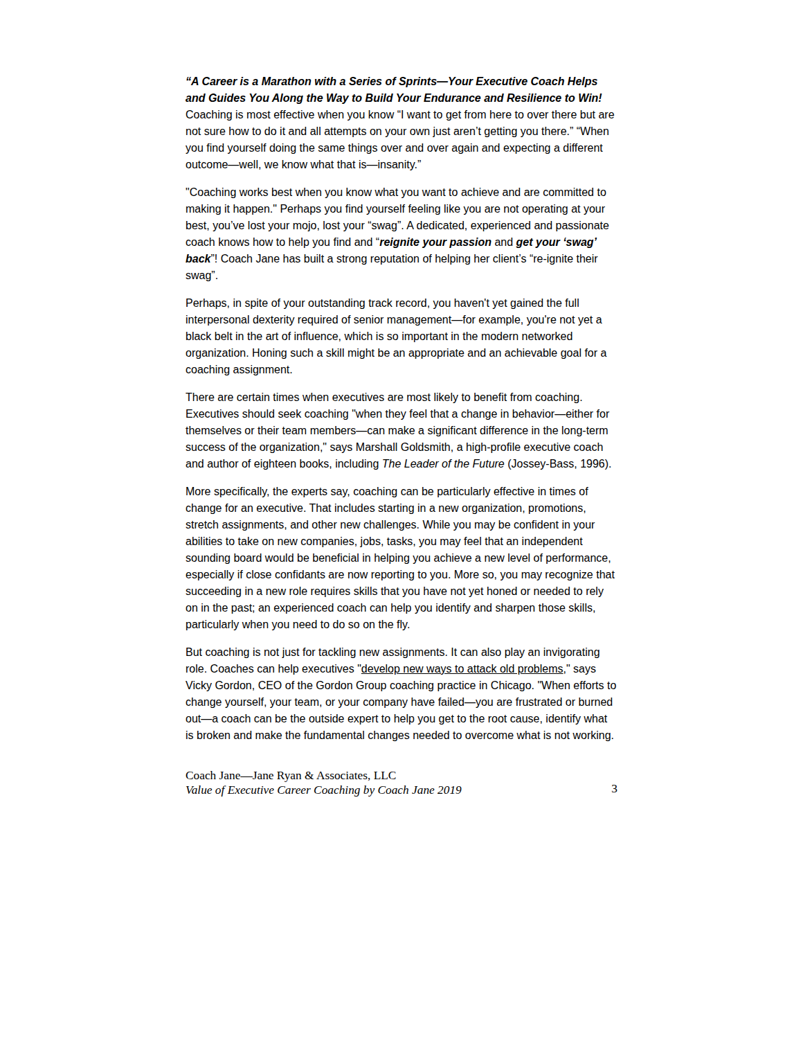“A Career is a Marathon with a Series of Sprints—Your Executive Coach Helps and Guides You Along the Way to Build Your Endurance and Resilience to Win!
Coaching is most effective when you know “I want to get from here to over there but are not sure how to do it and all attempts on your own just aren’t getting you there.” “When you find yourself doing the same things over and over again and expecting a different outcome—well, we know what that is—insanity.”
"Coaching works best when you know what you want to achieve and are committed to making it happen." Perhaps you find yourself feeling like you are not operating at your best, you’ve lost your mojo, lost your “swag”. A dedicated, experienced and passionate coach knows how to help you find and “reignite your passion and get your ‘swag’ back”! Coach Jane has built a strong reputation of helping her client’s “re-ignite their swag”.
Perhaps, in spite of your outstanding track record, you haven't yet gained the full interpersonal dexterity required of senior management—for example, you're not yet a black belt in the art of influence, which is so important in the modern networked organization. Honing such a skill might be an appropriate and an achievable goal for a coaching assignment.
There are certain times when executives are most likely to benefit from coaching. Executives should seek coaching "when they feel that a change in behavior—either for themselves or their team members—can make a significant difference in the long-term success of the organization," says Marshall Goldsmith, a high-profile executive coach and author of eighteen books, including The Leader of the Future (Jossey-Bass, 1996).
More specifically, the experts say, coaching can be particularly effective in times of change for an executive. That includes starting in a new organization, promotions, stretch assignments, and other new challenges. While you may be confident in your abilities to take on new companies, jobs, tasks, you may feel that an independent sounding board would be beneficial in helping you achieve a new level of performance, especially if close confidants are now reporting to you. More so, you may recognize that succeeding in a new role requires skills that you have not yet honed or needed to rely on in the past; an experienced coach can help you identify and sharpen those skills, particularly when you need to do so on the fly.
But coaching is not just for tackling new assignments. It can also play an invigorating role. Coaches can help executives "develop new ways to attack old problems," says Vicky Gordon, CEO of the Gordon Group coaching practice in Chicago. "When efforts to change yourself, your team, or your company have failed—you are frustrated or burned out—a coach can be the outside expert to help you get to the root cause, identify what is broken and make the fundamental changes needed to overcome what is not working.
Coach Jane—Jane Ryan & Associates, LLC
Value of Executive Career Coaching by Coach Jane 2019
3